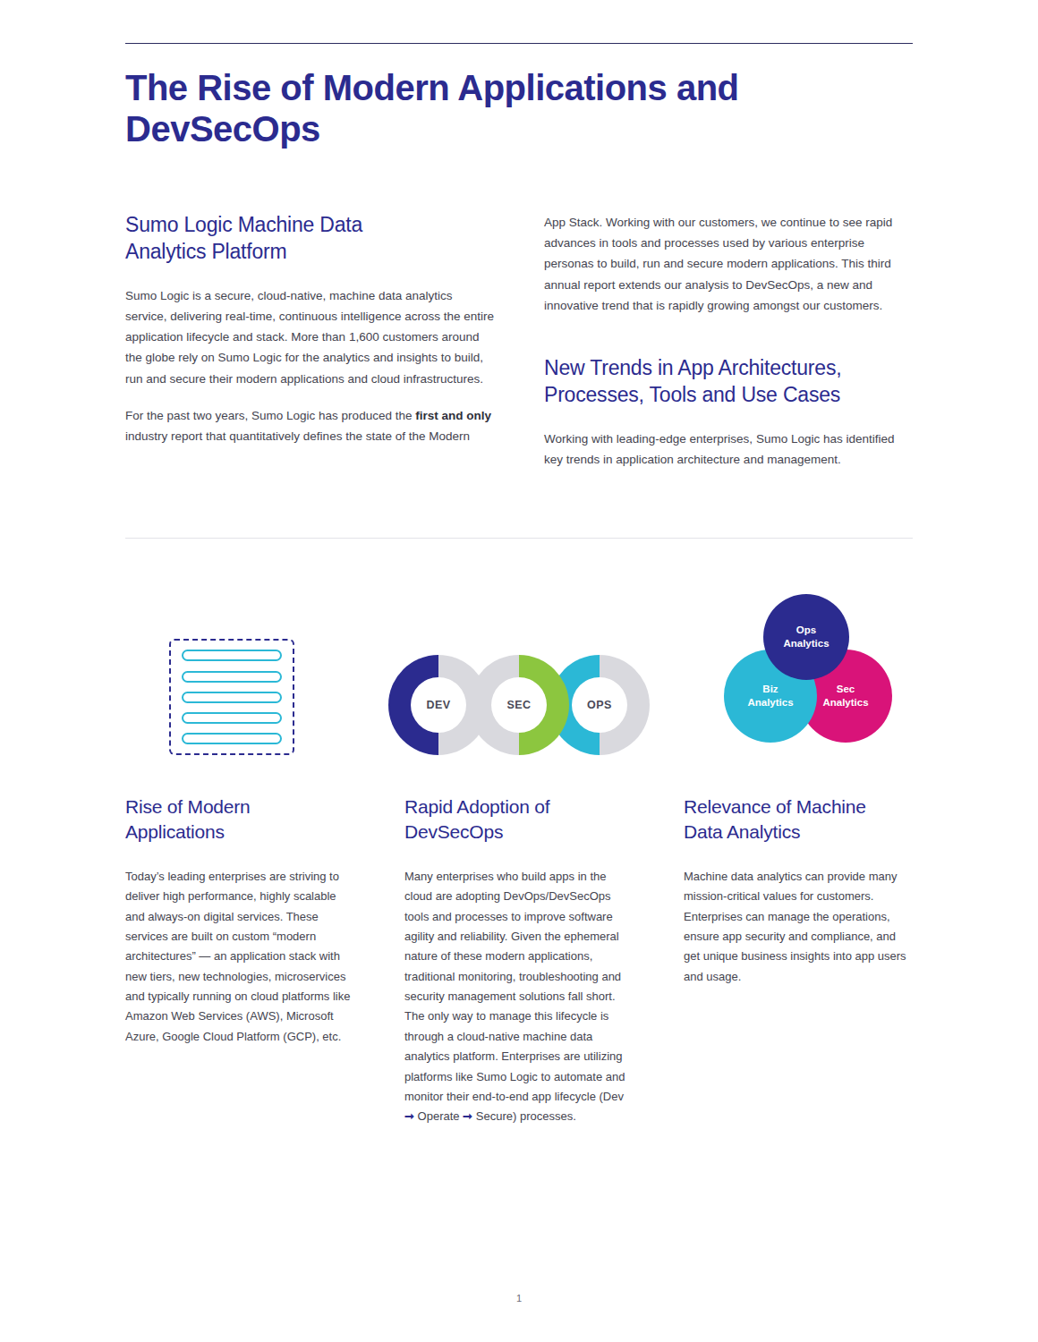The Rise of Modern Applications and DevSecOps
Sumo Logic Machine Data
Analytics Platform
Sumo Logic is a secure, cloud-native, machine data analytics service, delivering real-time, continuous intelligence across the entire application lifecycle and stack. More than 1,600 customers around the globe rely on Sumo Logic for the analytics and insights to build, run and secure their modern applications and cloud infrastructures.
For the past two years, Sumo Logic has produced the first and only industry report that quantitatively defines the state of the Modern
App Stack. Working with our customers, we continue to see rapid advances in tools and processes used by various enterprise personas to build, run and secure modern applications. This third annual report extends our analysis to DevSecOps, a new and innovative trend that is rapidly growing amongst our customers.
New Trends in App Architectures,
Processes, Tools and Use Cases
Working with leading-edge enterprises, Sumo Logic has identified key trends in application architecture and management.
DEV
SEC
OPS
Biz
Analytics
Sec
Analytics
Ops
Analytics
Rise of Modern
Applications
Today’s leading enterprises are striving to deliver high performance, highly scalable and always-on digital services. These services are built on custom “modern architectures” — an application stack with new tiers, new technologies, microservices and typically running on cloud platforms like Amazon Web Services (AWS), Microsoft Azure, Google Cloud Platform (GCP), etc.
Rapid Adoption of
DevSecOps
Many enterprises who build apps in the cloud are adopting DevOps/DevSecOps tools and processes to improve software agility and reliability. Given the ephemeral nature of these modern applications, traditional monitoring, troubleshooting and security management solutions fall short. The only way to manage this lifecycle is through a cloud-native machine data analytics platform. Enterprises are utilizing platforms like Sumo Logic to automate and monitor their end-to-end app lifecycle (Dev ➞ Operate ➞ Secure) processes.
Relevance of Machine
Data Analytics
Machine data analytics can provide many mission-critical values for customers. Enterprises can manage the operations, ensure app security and compliance, and get unique business insights into app users and usage.
1